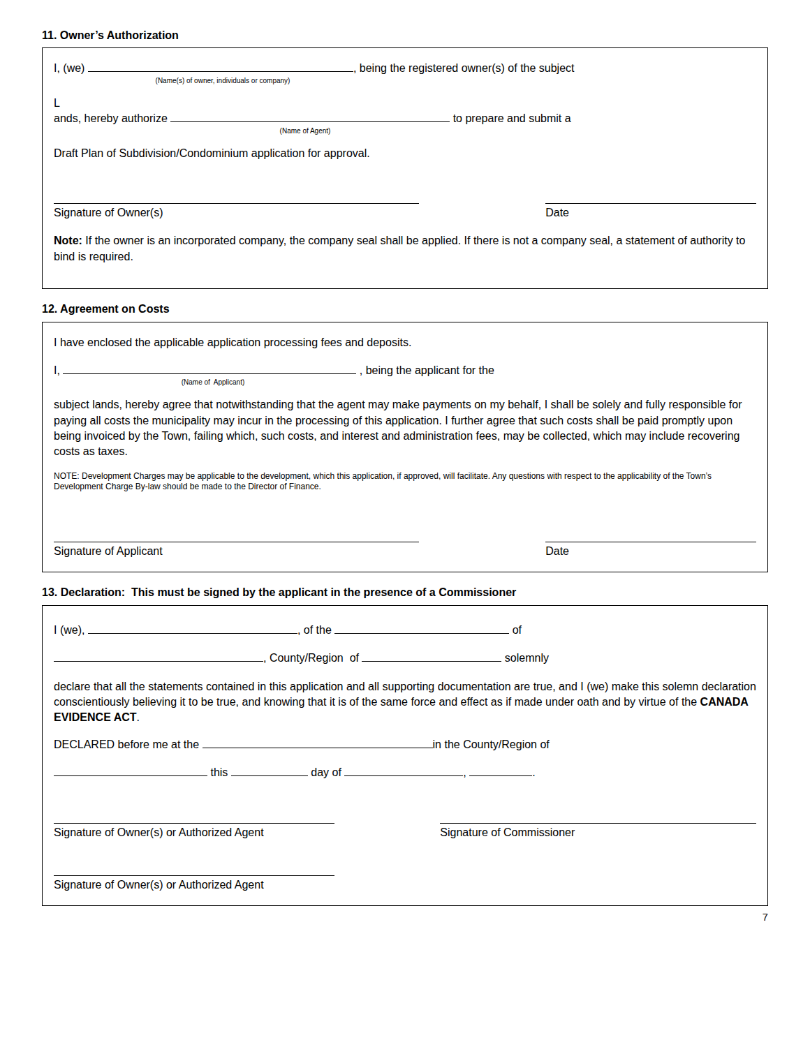11. Owner’s Authorization
I, (we) , being the registered owner(s) of the subject (Name(s) of owner, individuals or company)
L
ands, hereby authorize to prepare and submit a (Name of Agent)
Draft Plan of Subdivision/Condominium application for approval.
Signature of Owner(s)
Date
Note: If the owner is an incorporated company, the company seal shall be applied. If there is not a company seal, a statement of authority to bind is required.
12. Agreement on Costs
I have enclosed the applicable application processing fees and deposits.
I, , being the applicant for the (Name of Applicant)
subject lands, hereby agree that notwithstanding that the agent may make payments on my behalf, I shall be solely and fully responsible for paying all costs the municipality may incur in the processing of this application. I further agree that such costs shall be paid promptly upon being invoiced by the Town, failing which, such costs, and interest and administration fees, may be collected, which may include recovering costs as taxes.
NOTE: Development Charges may be applicable to the development, which this application, if approved, will facilitate. Any questions with respect to the applicability of the Town’s Development Charge By-law should be made to the Director of Finance.
Signature of Applicant
Date
13. Declaration: This must be signed by the applicant in the presence of a Commissioner
I (we), , of the of
, County/Region of solemnly
declare that all the statements contained in this application and all supporting documentation are true, and I (we) make this solemn declaration conscientiously believing it to be true, and knowing that it is of the same force and effect as if made under oath and by virtue of the CANADA EVIDENCE ACT.
DECLARED before me at the in the County/Region of
this day of , .
Signature of Owner(s) or Authorized Agent
Signature of Commissioner
Signature of Owner(s) or Authorized Agent
7